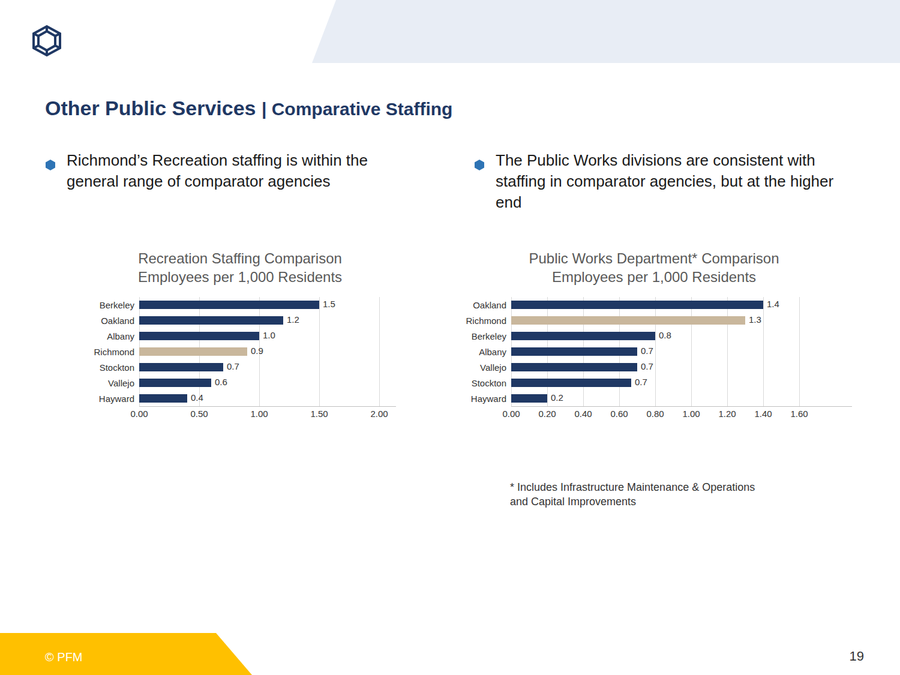Other Public Services | Comparative Staffing
Richmond’s Recreation staffing is within the general range of comparator agencies
The Public Works divisions are consistent with staffing in comparator agencies, but at the higher end
Recreation Staffing Comparison
Employees per 1,000 Residents
Berkeley
1.5
Oakland
1.2
Albany
1.0
Richmond
0.9
Stockton
0.7
Vallejo
0.6
Hayward
0.4
0.00
0.50
1.00
1.50
2.00
Public Works Department* Comparison
Employees per 1,000 Residents
Oakland
1.4
Richmond
1.3
Berkeley
0.8
Albany
0.7
Vallejo
0.7
Stockton
0.7
Hayward
0.2
0.00
0.20
0.40
0.60
0.80
1.00
1.20
1.40
1.60
* Includes Infrastructure Maintenance & Operations and Capital Improvements
© PFM
19